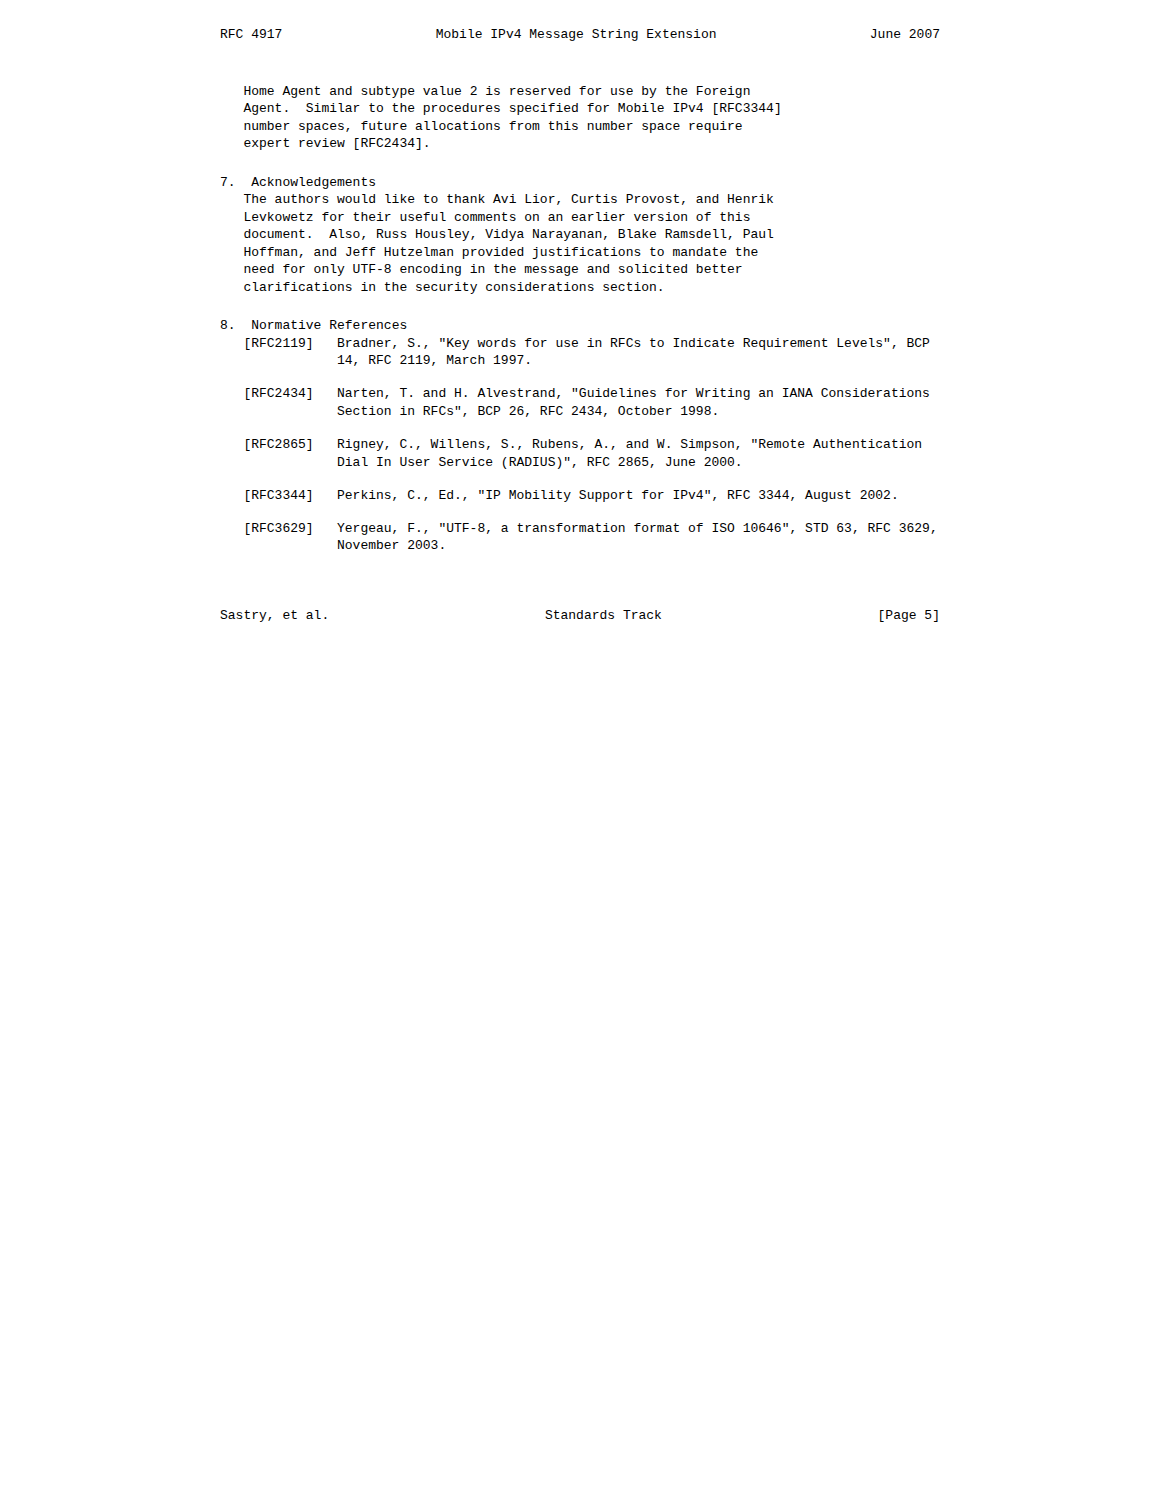RFC 4917 Mobile IPv4 Message String Extension June 2007
Home Agent and subtype value 2 is reserved for use by the Foreign
Agent.  Similar to the procedures specified for Mobile IPv4 [RFC3344]
number spaces, future allocations from this number space require
expert review [RFC2434].
7. Acknowledgements
The authors would like to thank Avi Lior, Curtis Provost, and Henrik
Levkowetz for their useful comments on an earlier version of this
document.  Also, Russ Housley, Vidya Narayanan, Blake Ramsdell, Paul
Hoffman, and Jeff Hutzelman provided justifications to mandate the
need for only UTF-8 encoding in the message and solicited better
clarifications in the security considerations section.
8. Normative References
[RFC2119]
Bradner, S., "Key words for use in RFCs to Indicate Requirement Levels", BCP 14, RFC 2119, March 1997.
[RFC2434]
Narten, T. and H. Alvestrand, "Guidelines for Writing an IANA Considerations Section in RFCs", BCP 26, RFC 2434, October 1998.
[RFC2865]
Rigney, C., Willens, S., Rubens, A., and W. Simpson, "Remote Authentication Dial In User Service (RADIUS)", RFC 2865, June 2000.
[RFC3344]
Perkins, C., Ed., "IP Mobility Support for IPv4", RFC 3344, August 2002.
[RFC3629]
Yergeau, F., "UTF-8, a transformation format of ISO 10646", STD 63, RFC 3629, November 2003.
Sastry, et al. Standards Track [Page 5]